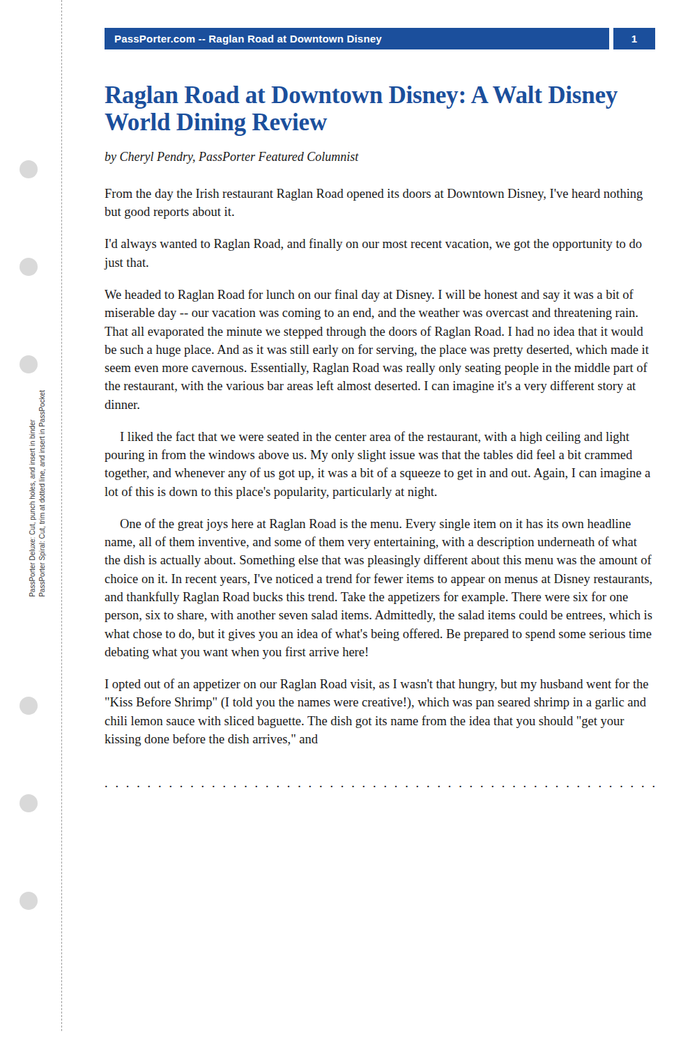PassPorter Deluxe: Cut, punch holes, and insert in binder
PassPorter Spiral: Cut, trim at dotted line, and insert in PassPocket
PassPorter.com -- Raglan Road at Downtown Disney
1
Raglan Road at Downtown Disney: A Walt Disney World Dining Review
by Cheryl Pendry, PassPorter Featured Columnist
From the day the Irish restaurant Raglan Road opened its doors at Downtown Disney, I've heard nothing but good reports about it.
I'd always wanted to Raglan Road, and finally on our most recent vacation, we got the opportunity to do just that.
We headed to Raglan Road for lunch on our final day at Disney. I will be honest and say it was a bit of miserable day -- our vacation was coming to an end, and the weather was overcast and threatening rain. That all evaporated the minute we stepped through the doors of Raglan Road. I had no idea that it would be such a huge place. And as it was still early on for serving, the place was pretty deserted, which made it seem even more cavernous. Essentially, Raglan Road was really only seating people in the middle part of the restaurant, with the various bar areas left almost deserted. I can imagine it's a very different story at dinner.
I liked the fact that we were seated in the center area of the restaurant, with a high ceiling and light pouring in from the windows above us. My only slight issue was that the tables did feel a bit crammed together, and whenever any of us got up, it was a bit of a squeeze to get in and out. Again, I can imagine a lot of this is down to this place's popularity, particularly at night.
One of the great joys here at Raglan Road is the menu. Every single item on it has its own headline name, all of them inventive, and some of them very entertaining, with a description underneath of what the dish is actually about. Something else that was pleasingly different about this menu was the amount of choice on it. In recent years, I've noticed a trend for fewer items to appear on menus at Disney restaurants, and thankfully Raglan Road bucks this trend. Take the appetizers for example. There were six for one person, six to share, with another seven salad items. Admittedly, the salad items could be entrees, which is what chose to do, but it gives you an idea of what's being offered. Be prepared to spend some serious time debating what you want when you first arrive here!
I opted out of an appetizer on our Raglan Road visit, as I wasn't that hungry, but my husband went for the "Kiss Before Shrimp" (I told you the names were creative!), which was pan seared shrimp in a garlic and chili lemon sauce with sliced baguette. The dish got its name from the idea that you should "get your kissing done before the dish arrives," and
. . . . . . . . . . . . . . . . . . . . . . . . . . . . . . . . . . . . . . . . . . . . . . . . . . . . . . . . . . . . . . . . . . . . . . . . . .